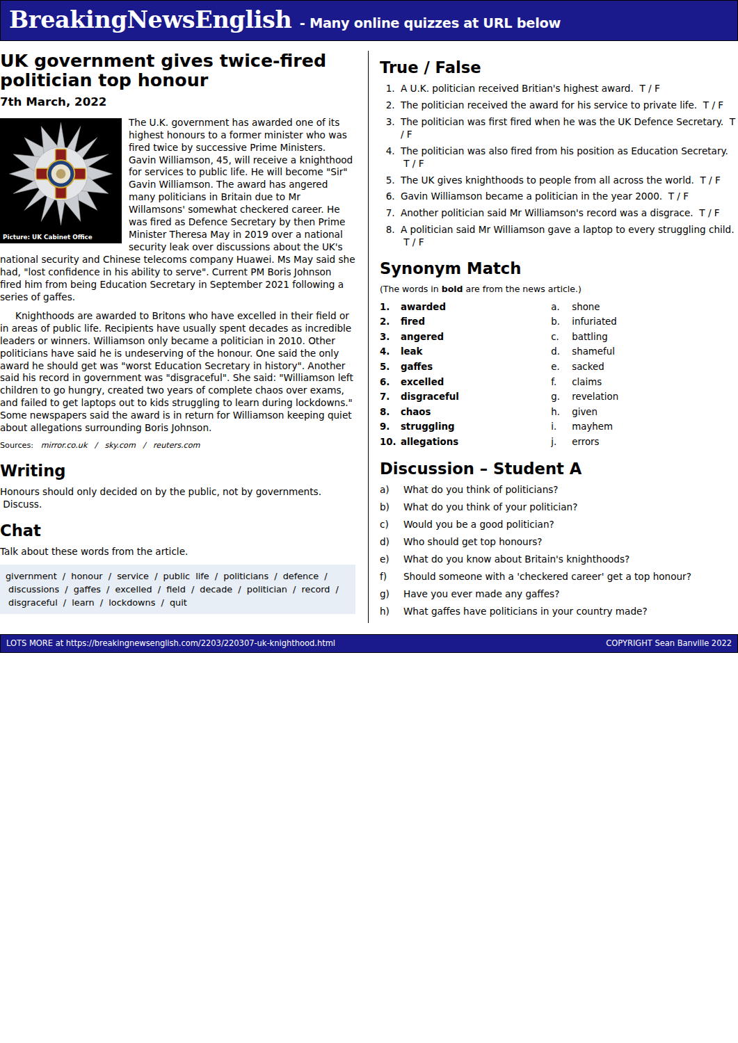BreakingNewsEnglish - Many online quizzes at URL below
UK government gives twice-fired politician top honour
7th March, 2022
Picture: UK Cabinet Office
The U.K. government has awarded one of its highest honours to a former minister who was fired twice by successive Prime Ministers. Gavin Williamson, 45, will receive a knighthood for services to public life. He will become "Sir" Gavin Williamson. The award has angered many politicians in Britain due to Mr Willamsons' somewhat checkered career. He was fired as Defence Secretary by then Prime Minister Theresa May in 2019 over a national security leak over discussions about the UK's national security and Chinese telecoms company Huawei. Ms May said she had, "lost confidence in his ability to serve". Current PM Boris Johnson fired him from being Education Secretary in September 2021 following a series of gaffes.
Knighthoods are awarded to Britons who have excelled in their field or in areas of public life. Recipients have usually spent decades as incredible leaders or winners. Williamson only became a politician in 2010. Other politicians have said he is undeserving of the honour. One said the only award he should get was "worst Education Secretary in history". Another said his record in government was "disgraceful". She said: "Williamson left children to go hungry, created two years of complete chaos over exams, and failed to get laptops out to kids struggling to learn during lockdowns." Some newspapers said the award is in return for Williamson keeping quiet about allegations surrounding Boris Johnson.
Sources: mirror.co.uk / sky.com / reuters.com
Writing
Honours should only decided on by the public, not by governments. Discuss.
Chat
Talk about these words from the article.
givernment / honour / service / public life / politicians / defence / discussions / gaffes / excelled / field / decade / politician / record / disgraceful / learn / lockdowns / quit
True / False
A U.K. politician received Britian's highest award. T / F
The politician received the award for his service to private life. T / F
The politician was first fired when he was the UK Defence Secretary. T / F
The politician was also fired from his position as Education Secretary. T / F
The UK gives knighthoods to people from all across the world. T / F
Gavin Williamson became a politician in the year 2000. T / F
Another politician said Mr Williamson's record was a disgrace. T / F
A politician said Mr Williamson gave a laptop to every struggling child. T / F
Synonym Match
(The words in bold are from the news article.)
| 1. | awarded | a. | shone |
| 2. | fired | b. | infuriated |
| 3. | angered | c. | battling |
| 4. | leak | d. | shameful |
| 5. | gaffes | e. | sacked |
| 6. | excelled | f. | claims |
| 7. | disgraceful | g. | revelation |
| 8. | chaos | h. | given |
| 9. | struggling | i. | mayhem |
| 10. | allegations | j. | errors |
Discussion – Student A
a) What do you think of politicians?
b) What do you think of your politician?
c) Would you be a good politician?
d) Who should get top honours?
e) What do you know about Britain's knighthoods?
f) Should someone with a 'checkered career' get a top honour?
g) Have you ever made any gaffes?
h) What gaffes have politicians in your country made?
LOTS MORE at https://breakingnewsenglish.com/2203/220307-uk-knighthood.html COPYRIGHT Sean Banville 2022